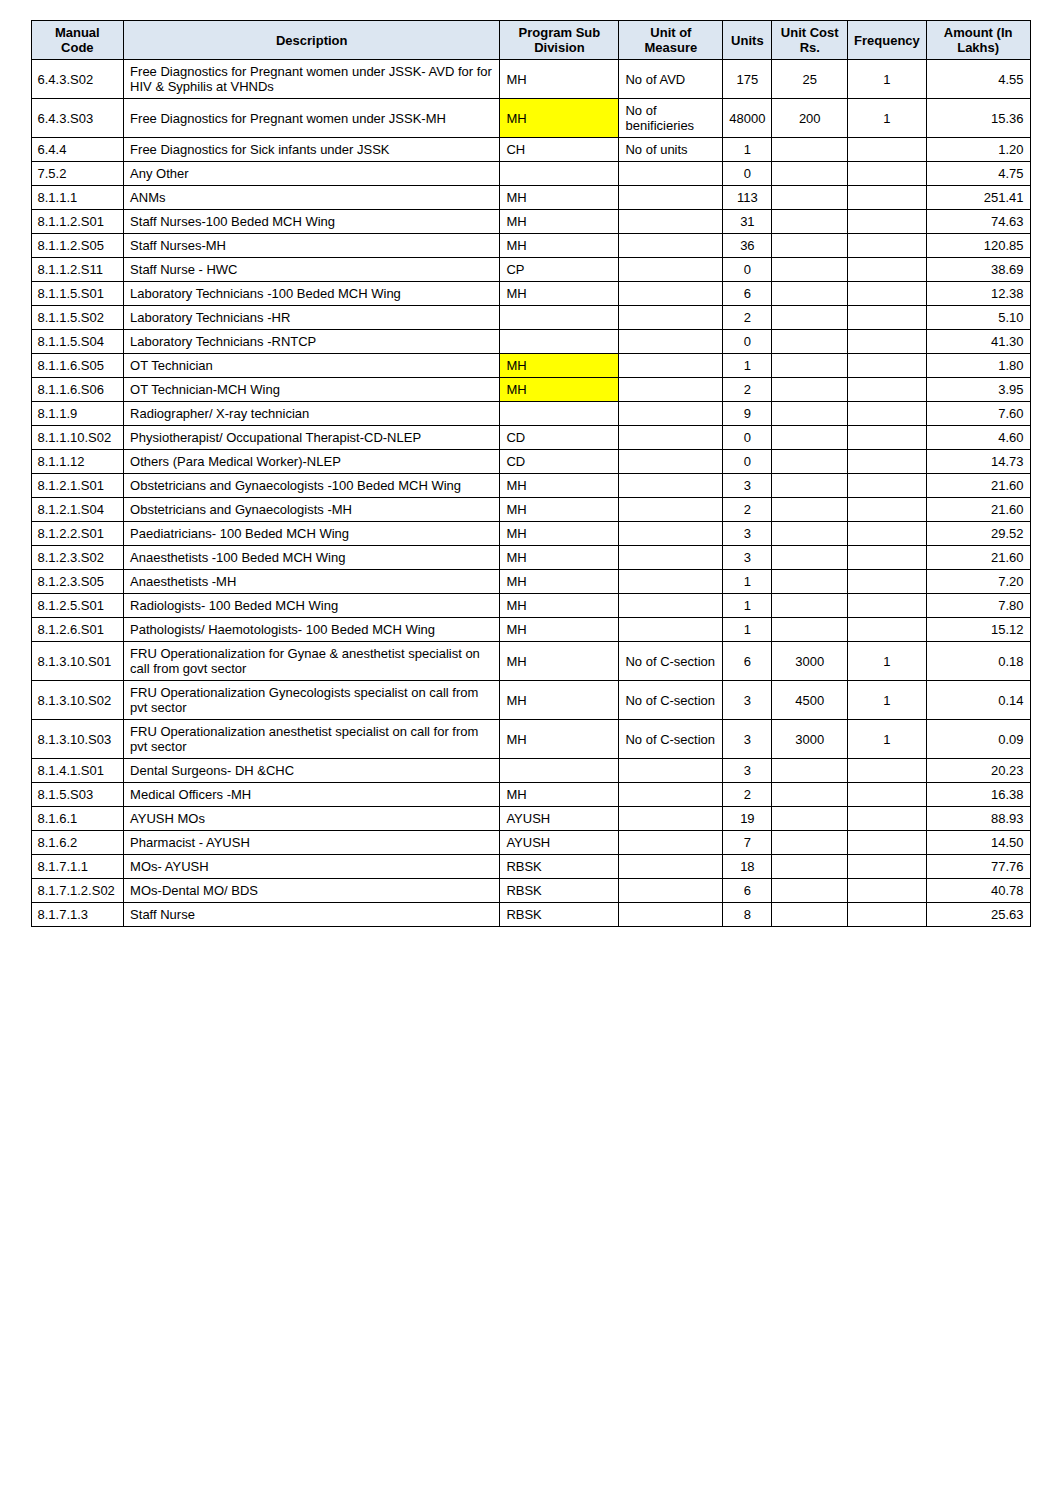| Manual Code | Description | Program Sub Division | Unit of Measure | Units | Unit Cost Rs. | Frequency | Amount (In Lakhs) |
| --- | --- | --- | --- | --- | --- | --- | --- |
| 6.4.3.S02 | Free Diagnostics for Pregnant women under JSSK- AVD for for HIV & Syphilis at VHNDs | MH | No of AVD | 175 | 25 | 1 | 4.55 |
| 6.4.3.S03 | Free Diagnostics for Pregnant women under JSSK-MH | MH | No of benificieries | 48000 | 200 | 1 | 15.36 |
| 6.4.4 | Free Diagnostics for Sick infants under JSSK | CH | No of units | 1 | | | 1.20 |
| 7.5.2 | Any Other | | | 0 | | | 4.75 |
| 8.1.1.1 | ANMs | MH | | 113 | | | 251.41 |
| 8.1.1.2.S01 | Staff Nurses-100 Beded MCH Wing | MH | | 31 | | | 74.63 |
| 8.1.1.2.S05 | Staff Nurses-MH | MH | | 36 | | | 120.85 |
| 8.1.1.2.S11 | Staff Nurse - HWC | CP | | 0 | | | 38.69 |
| 8.1.1.5.S01 | Laboratory Technicians -100 Beded MCH Wing | MH | | 6 | | | 12.38 |
| 8.1.1.5.S02 | Laboratory Technicians -HR | | | 2 | | | 5.10 |
| 8.1.1.5.S04 | Laboratory Technicians -RNTCP | | | 0 | | | 41.30 |
| 8.1.1.6.S05 | OT Technician | MH | | 1 | | | 1.80 |
| 8.1.1.6.S06 | OT Technician-MCH Wing | MH | | 2 | | | 3.95 |
| 8.1.1.9 | Radiographer/ X-ray technician | | | 9 | | | 7.60 |
| 8.1.1.10.S02 | Physiotherapist/ Occupational Therapist-CD-NLEP | CD | | 0 | | | 4.60 |
| 8.1.1.12 | Others (Para Medical Worker)-NLEP | CD | | 0 | | | 14.73 |
| 8.1.2.1.S01 | Obstetricians and Gynaecologists -100 Beded MCH Wing | MH | | 3 | | | 21.60 |
| 8.1.2.1.S04 | Obstetricians and Gynaecologists -MH | MH | | 2 | | | 21.60 |
| 8.1.2.2.S01 | Paediatricians- 100 Beded MCH Wing | MH | | 3 | | | 29.52 |
| 8.1.2.3.S02 | Anaesthetists -100 Beded MCH Wing | MH | | 3 | | | 21.60 |
| 8.1.2.3.S05 | Anaesthetists -MH | MH | | 1 | | | 7.20 |
| 8.1.2.5.S01 | Radiologists- 100 Beded MCH Wing | MH | | 1 | | | 7.80 |
| 8.1.2.6.S01 | Pathologists/ Haemotologists- 100 Beded MCH Wing | MH | | 1 | | | 15.12 |
| 8.1.3.10.S01 | FRU Operationalization for Gynae & anesthetist specialist on call from govt sector | MH | No of C-section | 6 | 3000 | 1 | 0.18 |
| 8.1.3.10.S02 | FRU Operationalization Gynecologists specialist on call from pvt sector | MH | No of C-section | 3 | 4500 | 1 | 0.14 |
| 8.1.3.10.S03 | FRU Operationalization anesthetist specialist on call for from pvt sector | MH | No of C-section | 3 | 3000 | 1 | 0.09 |
| 8.1.4.1.S01 | Dental Surgeons- DH &CHC | | | 3 | | | 20.23 |
| 8.1.5.S03 | Medical Officers -MH | MH | | 2 | | | 16.38 |
| 8.1.6.1 | AYUSH MOs | AYUSH | | 19 | | | 88.93 |
| 8.1.6.2 | Pharmacist - AYUSH | AYUSH | | 7 | | | 14.50 |
| 8.1.7.1.1 | MOs- AYUSH | RBSK | | 18 | | | 77.76 |
| 8.1.7.1.2.S02 | MOs-Dental MO/ BDS | RBSK | | 6 | | | 40.78 |
| 8.1.7.1.3 | Staff Nurse | RBSK | | 8 | | | 25.63 |